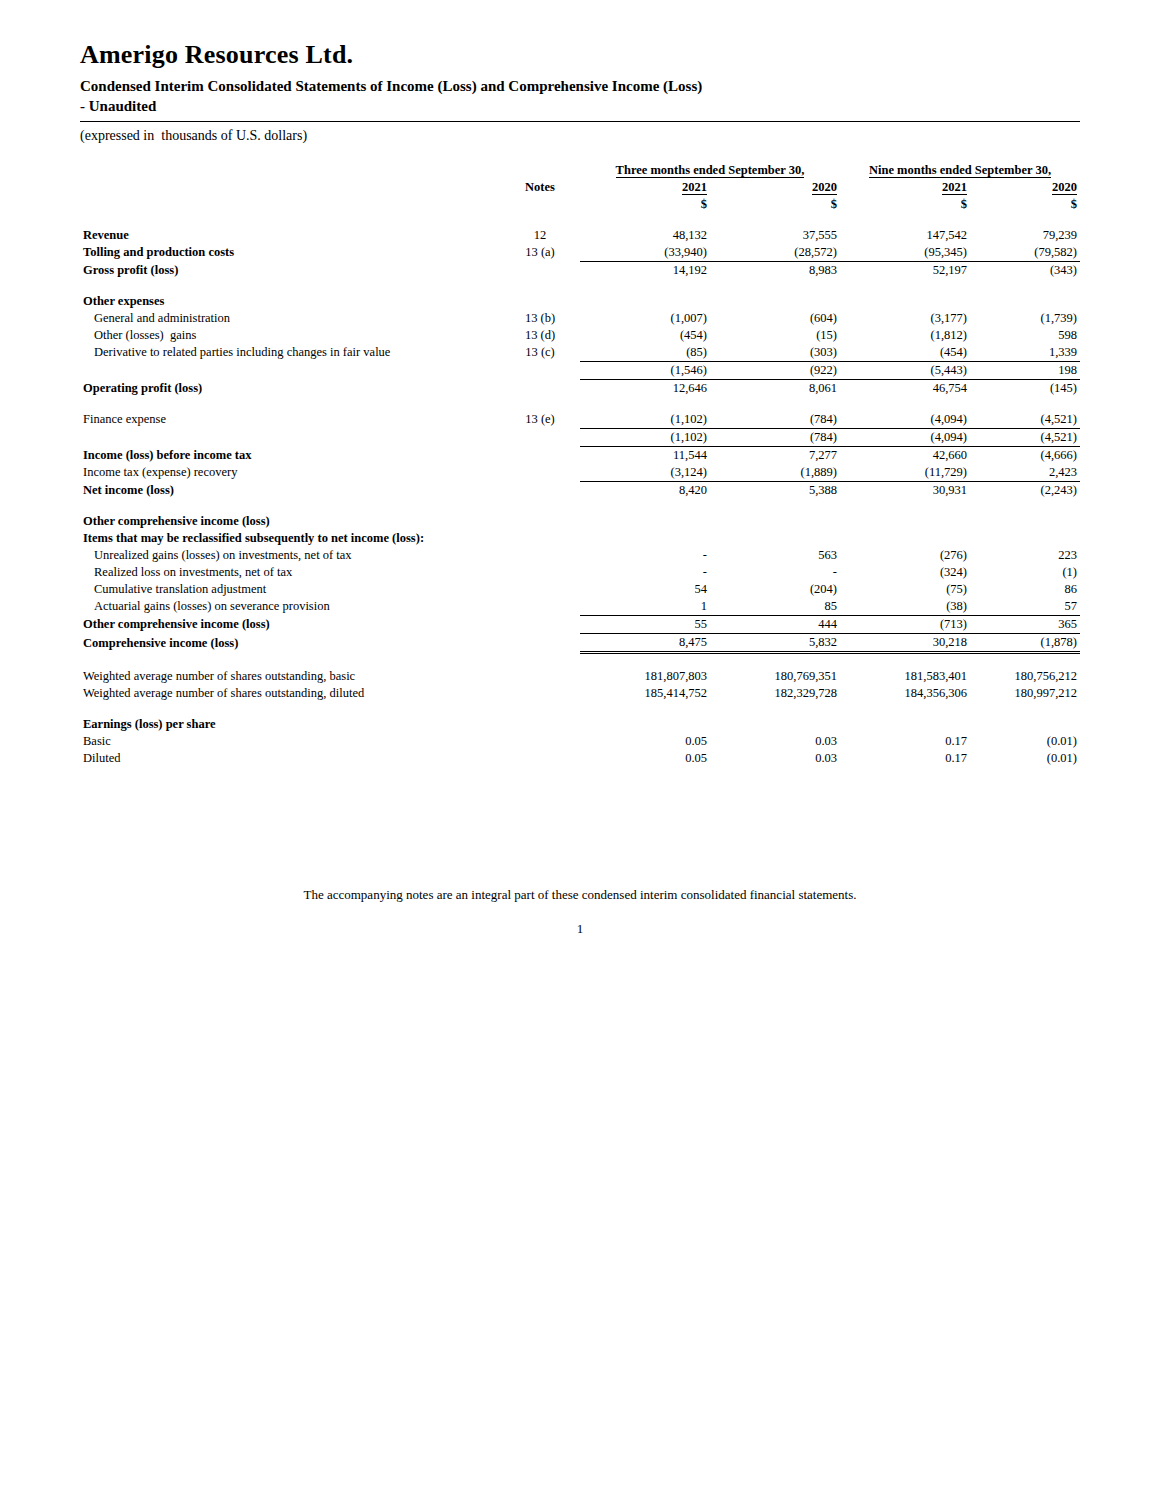Amerigo Resources Ltd.
Condensed Interim Consolidated Statements of Income (Loss) and Comprehensive Income (Loss)
- Unaudited
(expressed in thousands of U.S. dollars)
| | | Three months ended September 30, | Nine months ended September 30, |
| | Notes | 2021 | 2020 | 2021 | 2020 |
| | | $ | $ | $ | $ |
| Revenue | 12 | 48,132 | 37,555 | 147,542 | 79,239 |
| Tolling and production costs | 13 (a) | (33,940) | (28,572) | (95,345) | (79,582) |
| Gross profit (loss) | | 14,192 | 8,983 | 52,197 | (343) |
| Other expenses | | | | | |
| General and administration | 13 (b) | (1,007) | (604) | (3,177) | (1,739) |
| Other (losses) gains | 13 (d) | (454) | (15) | (1,812) | 598 |
| Derivative to related parties including changes in fair value | 13 (c) | (85) | (303) | (454) | 1,339 |
| | | (1,546) | (922) | (5,443) | 198 |
| Operating profit (loss) | | 12,646 | 8,061 | 46,754 | (145) |
| Finance expense | 13 (e) | (1,102) | (784) | (4,094) | (4,521) |
| | | (1,102) | (784) | (4,094) | (4,521) |
| Income (loss) before income tax | | 11,544 | 7,277 | 42,660 | (4,666) |
| Income tax (expense) recovery | | (3,124) | (1,889) | (11,729) | 2,423 |
| Net income (loss) | | 8,420 | 5,388 | 30,931 | (2,243) |
| Other comprehensive income (loss) | | | | | |
| Items that may be reclassified subsequently to net income (loss): | | | | | |
| Unrealized gains (losses) on investments, net of tax | | - | 563 | (276) | 223 |
| Realized loss on investments, net of tax | | - | - | (324) | (1) |
| Cumulative translation adjustment | | 54 | (204) | (75) | 86 |
| Actuarial gains (losses) on severance provision | | 1 | 85 | (38) | 57 |
| Other comprehensive income (loss) | | 55 | 444 | (713) | 365 |
| Comprehensive income (loss) | | 8,475 | 5,832 | 30,218 | (1,878) |
| Weighted average number of shares outstanding, basic | | 181,807,803 | 180,769,351 | 181,583,401 | 180,756,212 |
| Weighted average number of shares outstanding, diluted | | 185,414,752 | 182,329,728 | 184,356,306 | 180,997,212 |
| Earnings (loss) per share | | | | | |
| Basic | | 0.05 | 0.03 | 0.17 | (0.01) |
| Diluted | | 0.05 | 0.03 | 0.17 | (0.01) |
The accompanying notes are an integral part of these condensed interim consolidated financial statements.
1